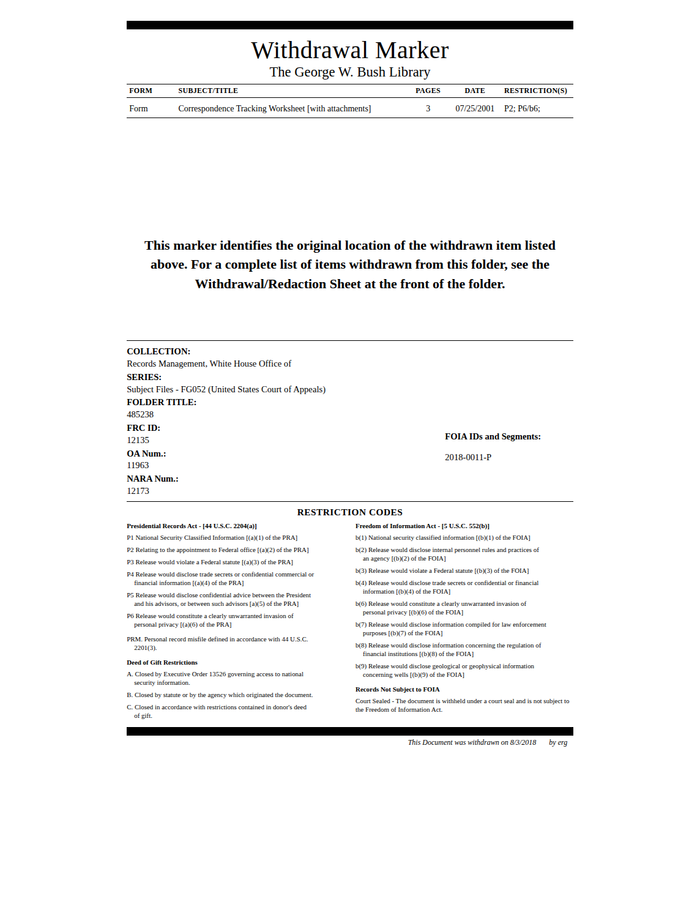Withdrawal Marker
The George W. Bush Library
| FORM | SUBJECT/TITLE | PAGES | DATE | RESTRICTION(S) |
| --- | --- | --- | --- | --- |
| Form | Correspondence Tracking Worksheet [with attachments] | 3 | 07/25/2001 | P2; P6/b6; |
This marker identifies the original location of the withdrawn item listed above. For a complete list of items withdrawn from this folder, see the Withdrawal/Redaction Sheet at the front of the folder.
COLLECTION:
Records Management, White House Office of
SERIES:
Subject Files - FG052 (United States Court of Appeals)
FOLDER TITLE:
485238
FRC ID:
12135
OA Num.:
11963
NARA Num.:
12173
FOIA IDs and Segments:
2018-0011-P
RESTRICTION CODES
Presidential Records Act - [44 U.S.C. 2204(a)]
P1 National Security Classified Information [(a)(1) of the PRA]
P2 Relating to the appointment to Federal office [(a)(2) of the PRA]
P3 Release would violate a Federal statute [(a)(3) of the PRA]
P4 Release would disclose trade secrets or confidential commercial or financial information [(a)(4) of the PRA]
P5 Release would disclose confidential advice between the President and his advisors, or between such advisors [a)(5) of the PRA]
P6 Release would constitute a clearly unwarranted invasion of personal privacy [(a)(6) of the PRA]
PRM. Personal record misfile defined in accordance with 44 U.S.C. 2201(3).
Deed of Gift Restrictions
A. Closed by Executive Order 13526 governing access to national security information.
B. Closed by statute or by the agency which originated the document.
C. Closed in accordance with restrictions contained in donor's deed of gift.
Freedom of Information Act - [5 U.S.C. 552(b)]
b(1) National security classified information [(b)(1) of the FOIA]
b(2) Release would disclose internal personnel rules and practices of an agency [(b)(2) of the FOIA]
b(3) Release would violate a Federal statute [(b)(3) of the FOIA]
b(4) Release would disclose trade secrets or confidential or financial information [(b)(4) of the FOIA]
b(6) Release would constitute a clearly unwarranted invasion of personal privacy [(b)(6) of the FOIA]
b(7) Release would disclose information compiled for law enforcement purposes [(b)(7) of the FOIA]
b(8) Release would disclose information concerning the regulation of financial institutions [(b)(8) of the FOIA]
b(9) Release would disclose geological or geophysical information concerning wells [(b)(9) of the FOIA]
Records Not Subject to FOIA
Court Sealed - The document is withheld under a court seal and is not subject to the Freedom of Information Act.
This Document was withdrawn on 8/3/2018 by erg